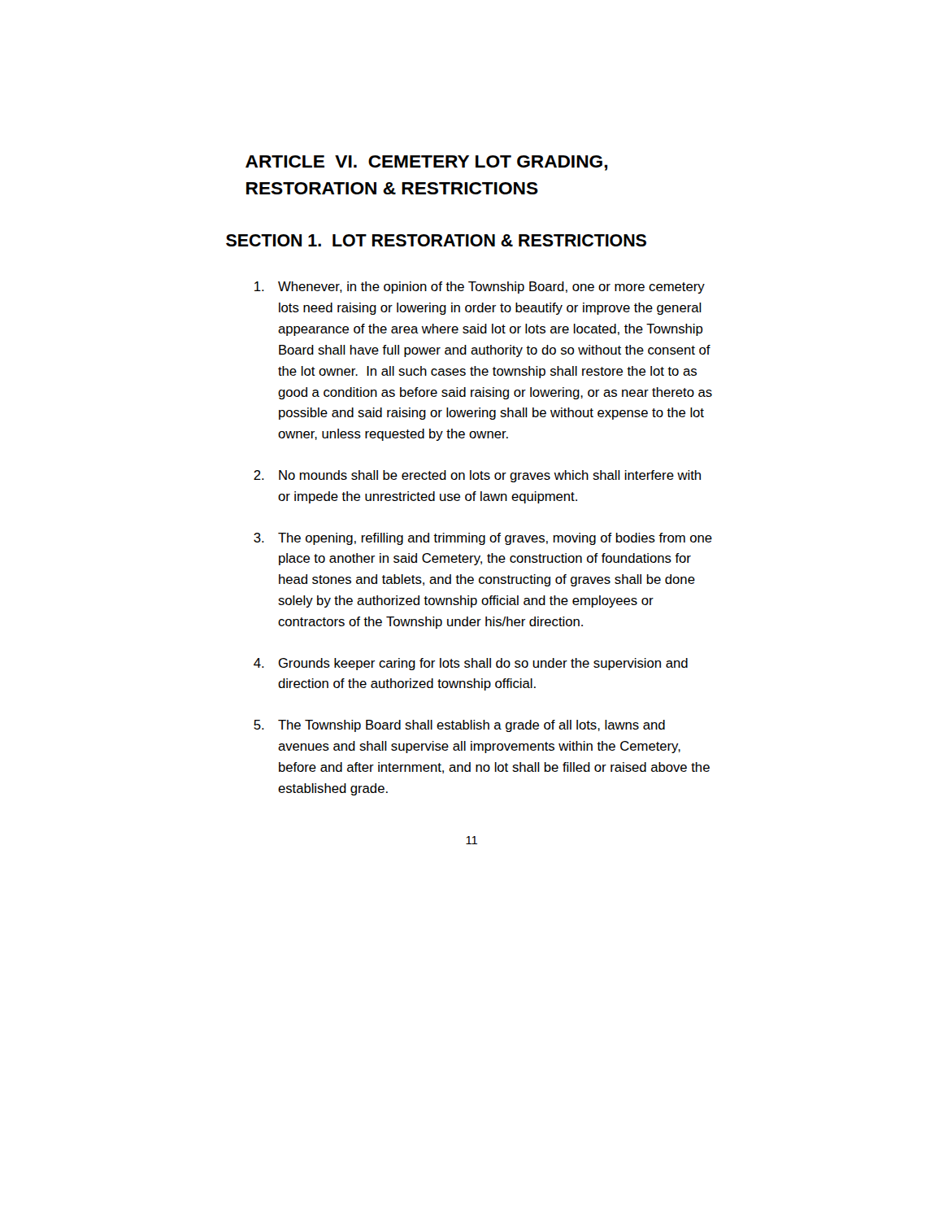ARTICLE VI. CEMETERY LOT GRADING, RESTORATION & RESTRICTIONS
SECTION 1. LOT RESTORATION & RESTRICTIONS
Whenever, in the opinion of the Township Board, one or more cemetery lots need raising or lowering in order to beautify or improve the general appearance of the area where said lot or lots are located, the Township Board shall have full power and authority to do so without the consent of the lot owner. In all such cases the township shall restore the lot to as good a condition as before said raising or lowering, or as near thereto as possible and said raising or lowering shall be without expense to the lot owner, unless requested by the owner.
No mounds shall be erected on lots or graves which shall interfere with or impede the unrestricted use of lawn equipment.
The opening, refilling and trimming of graves, moving of bodies from one place to another in said Cemetery, the construction of foundations for head stones and tablets, and the constructing of graves shall be done solely by the authorized township official and the employees or contractors of the Township under his/her direction.
Grounds keeper caring for lots shall do so under the supervision and direction of the authorized township official.
The Township Board shall establish a grade of all lots, lawns and avenues and shall supervise all improvements within the Cemetery, before and after internment, and no lot shall be filled or raised above the established grade.
11